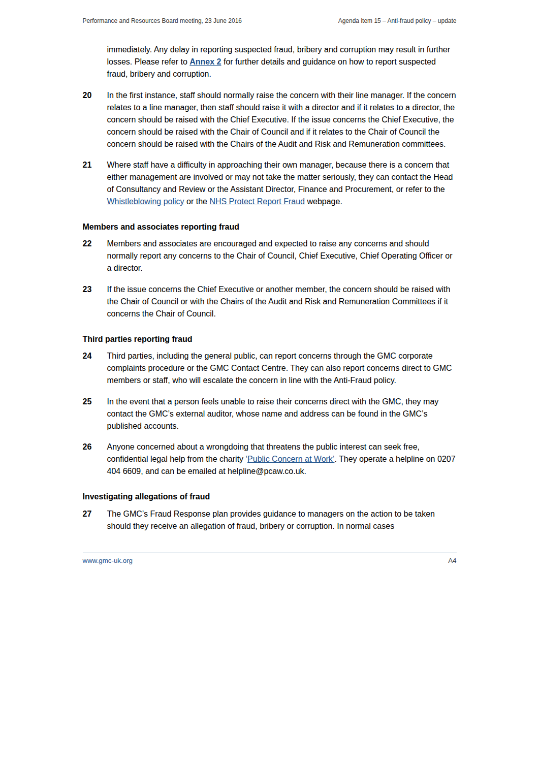Performance and Resources Board meeting, 23 June 2016
Agenda item 15 – Anti-fraud policy – update
immediately. Any delay in reporting suspected fraud, bribery and corruption may result in further losses. Please refer to Annex 2 for further details and guidance on how to report suspected fraud, bribery and corruption.
20 In the first instance, staff should normally raise the concern with their line manager. If the concern relates to a line manager, then staff should raise it with a director and if it relates to a director, the concern should be raised with the Chief Executive. If the issue concerns the Chief Executive, the concern should be raised with the Chair of Council and if it relates to the Chair of Council the concern should be raised with the Chairs of the Audit and Risk and Remuneration committees.
21 Where staff have a difficulty in approaching their own manager, because there is a concern that either management are involved or may not take the matter seriously, they can contact the Head of Consultancy and Review or the Assistant Director, Finance and Procurement, or refer to the Whistleblowing policy or the NHS Protect Report Fraud webpage.
Members and associates reporting fraud
22 Members and associates are encouraged and expected to raise any concerns and should normally report any concerns to the Chair of Council, Chief Executive, Chief Operating Officer or a director.
23 If the issue concerns the Chief Executive or another member, the concern should be raised with the Chair of Council or with the Chairs of the Audit and Risk and Remuneration Committees if it concerns the Chair of Council.
Third parties reporting fraud
24 Third parties, including the general public, can report concerns through the GMC corporate complaints procedure or the GMC Contact Centre. They can also report concerns direct to GMC members or staff, who will escalate the concern in line with the Anti-Fraud policy.
25 In the event that a person feels unable to raise their concerns direct with the GMC, they may contact the GMC’s external auditor, whose name and address can be found in the GMC’s published accounts.
26 Anyone concerned about a wrongdoing that threatens the public interest can seek free, confidential legal help from the charity ‘Public Concern at Work’. They operate a helpline on 0207 404 6609, and can be emailed at helpline@pcaw.co.uk.
Investigating allegations of fraud
27 The GMC’s Fraud Response plan provides guidance to managers on the action to be taken should they receive an allegation of fraud, bribery or corruption. In normal cases
www.gmc-uk.org
A4